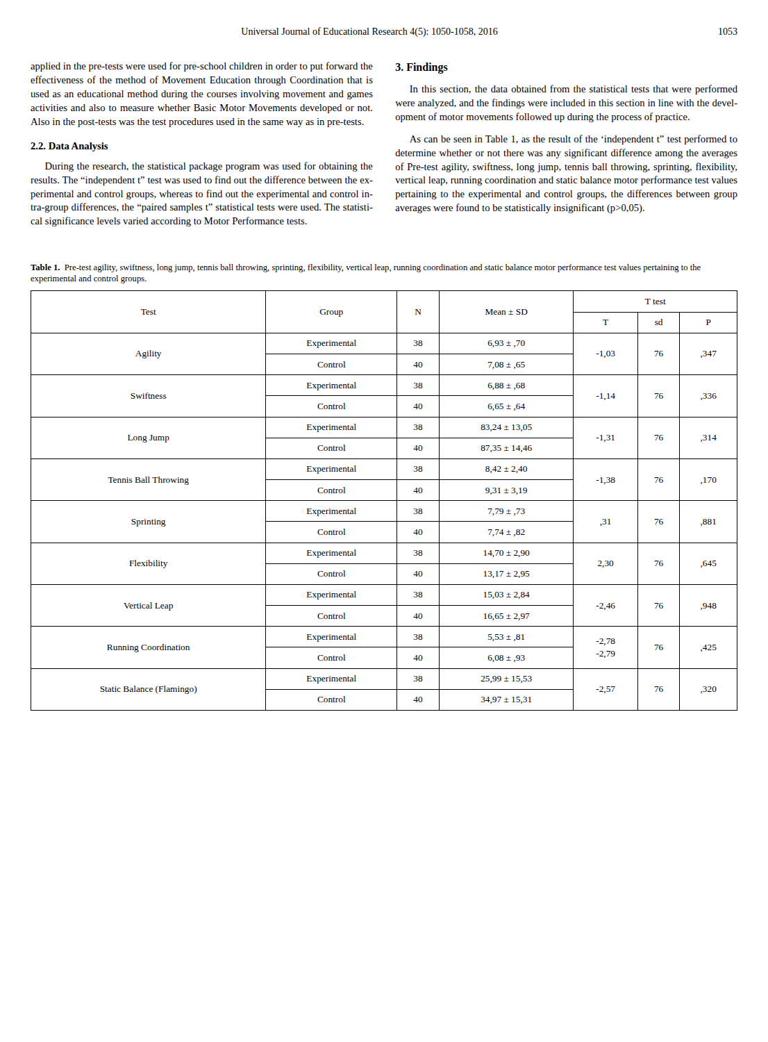Universal Journal of Educational Research 4(5): 1050-1058, 2016
1053
applied in the pre-tests were used for pre-school children in order to put forward the effectiveness of the method of Movement Education through Coordination that is used as an educational method during the courses involving movement and games activities and also to measure whether Basic Motor Movements developed or not. Also in the post-tests was the test procedures used in the same way as in pre-tests.
2.2. Data Analysis
During the research, the statistical package program was used for obtaining the results. The “independent t” test was used to find out the difference between the experimental and control groups, whereas to find out the experimental and control intra-group differences, the “paired samples t” statistical tests were used. The statistical significance levels varied according to Motor Performance tests.
3. Findings
In this section, the data obtained from the statistical tests that were performed were analyzed, and the findings were included in this section in line with the development of motor movements followed up during the process of practice.
As can be seen in Table 1, as the result of the ‘independent t” test performed to determine whether or not there was any significant difference among the averages of Pre-test agility, swiftness, long jump, tennis ball throwing, sprinting, flexibility, vertical leap, running coordination and static balance motor performance test values pertaining to the experimental and control groups, the differences between group averages were found to be statistically insignificant (p>0,05).
Table 1. Pre-test agility, swiftness, long jump, tennis ball throwing, sprinting, flexibility, vertical leap, running coordination and static balance motor performance test values pertaining to the experimental and control groups.
| Test | Group | N | Mean ± SD | T test |
| --- | --- | --- | --- | --- |
| T | sd | P |
| Agility | Experimental | 38 | 6,93 ± ,70 | -1,03 | 76 | ,347 |
| Control | 40 | 7,08 ± ,65 |
| Swiftness | Experimental | 38 | 6,88 ± ,68 | -1,14 | 76 | ,336 |
| Control | 40 | 6,65 ± ,64 |
| Long Jump | Experimental | 38 | 83,24 ± 13,05 | -1,31 | 76 | ,314 |
| Control | 40 | 87,35 ± 14,46 |
| Tennis Ball Throwing | Experimental | 38 | 8,42 ± 2,40 | -1,38 | 76 | ,170 |
| Control | 40 | 9,31 ± 3,19 |
| Sprinting | Experimental | 38 | 7,79 ± ,73 | ,31 | 76 | ,881 |
| Control | 40 | 7,74 ± ,82 |
| Flexibility | Experimental | 38 | 14,70 ± 2,90 | 2,30 | 76 | ,645 |
| Control | 40 | 13,17 ± 2,95 |
| Vertical Leap | Experimental | 38 | 15,03 ± 2,84 | -2,46 | 76 | ,948 |
| Control | 40 | 16,65 ± 2,97 |
| Running Coordination | Experimental | 38 | 5,53 ± ,81 | -2,78 -2,79 | 76 | ,425 |
| Control | 40 | 6,08 ± ,93 |
| Static Balance (Flamingo) | Experimental | 38 | 25,99 ± 15,53 | -2,57 | 76 | ,320 |
| Control | 40 | 34,97 ± 15,31 |